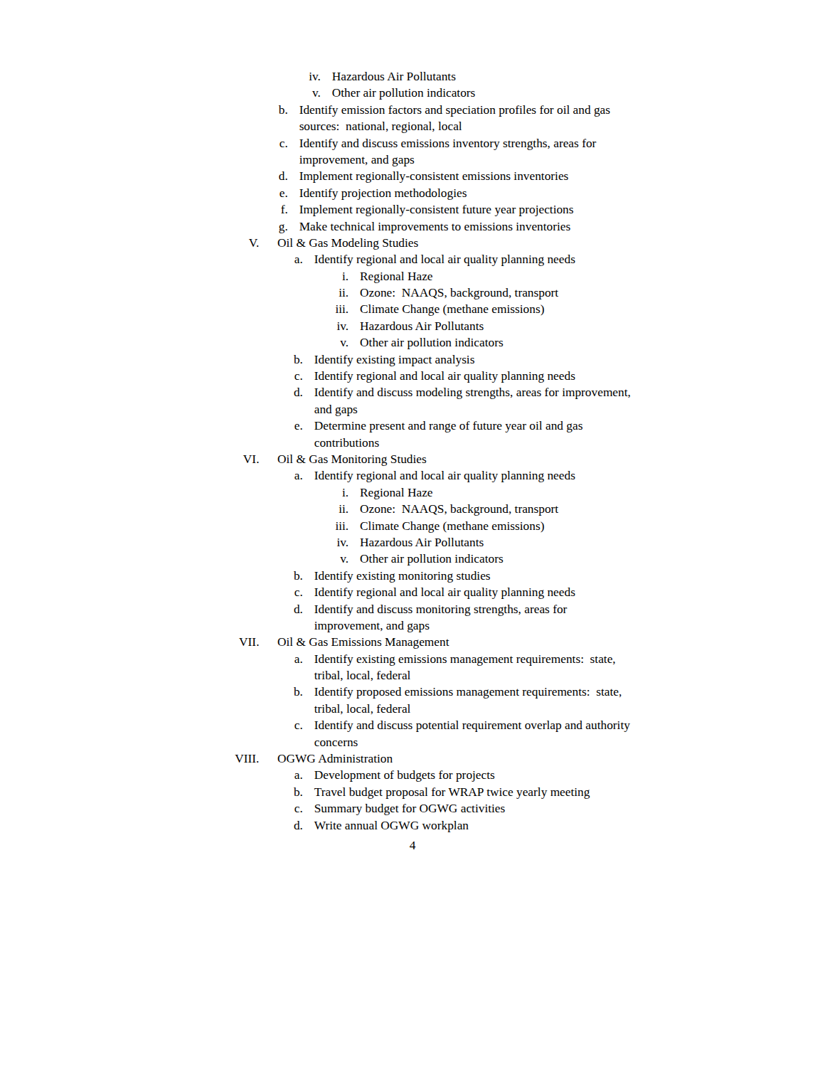Hazardous Air Pollutants
Other air pollution indicators
Identify emission factors and speciation profiles for oil and gas sources: national, regional, local
Identify and discuss emissions inventory strengths, areas for improvement, and gaps
Implement regionally-consistent emissions inventories
Identify projection methodologies
Implement regionally-consistent future year projections
Make technical improvements to emissions inventories
Oil & Gas Modeling Studies
Identify regional and local air quality planning needs
Regional Haze
Ozone: NAAQS, background, transport
Climate Change (methane emissions)
Hazardous Air Pollutants
Other air pollution indicators
Identify existing impact analysis
Identify regional and local air quality planning needs
Identify and discuss modeling strengths, areas for improvement, and gaps
Determine present and range of future year oil and gas contributions
Oil & Gas Monitoring Studies
Identify regional and local air quality planning needs
Regional Haze
Ozone: NAAQS, background, transport
Climate Change (methane emissions)
Hazardous Air Pollutants
Other air pollution indicators
Identify existing monitoring studies
Identify regional and local air quality planning needs
Identify and discuss monitoring strengths, areas for improvement, and gaps
Oil & Gas Emissions Management
Identify existing emissions management requirements: state, tribal, local, federal
Identify proposed emissions management requirements: state, tribal, local, federal
Identify and discuss potential requirement overlap and authority concerns
OGWG Administration
Development of budgets for projects
Travel budget proposal for WRAP twice yearly meeting
Summary budget for OGWG activities
Write annual OGWG workplan
4